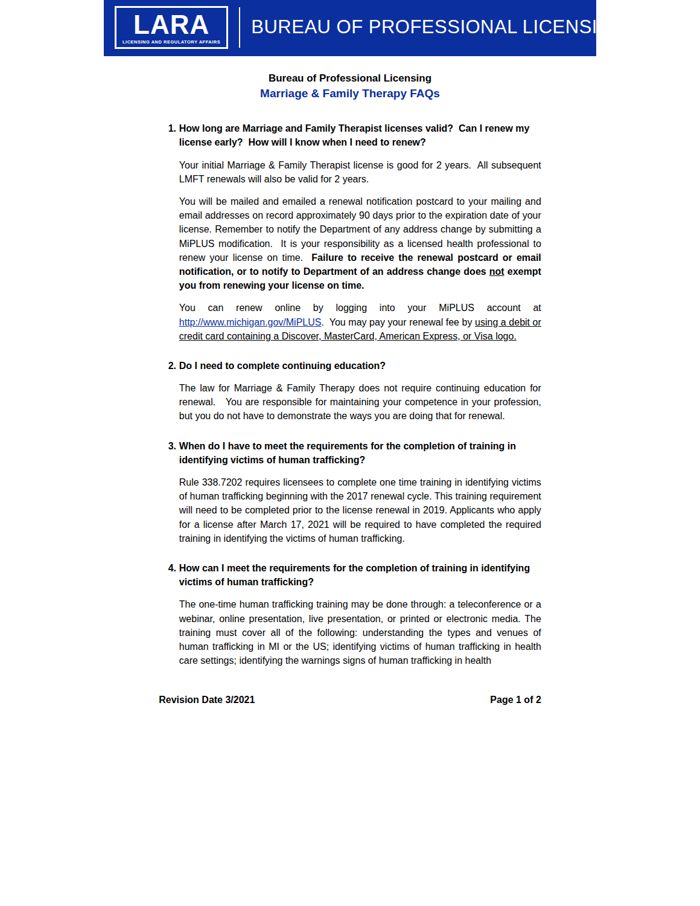LARA LICENSING AND REGULATORY AFFAIRS
BUREAU OF PROFESSIONAL LICENSING
Bureau of Professional Licensing Marriage & Family Therapy FAQs
1.
How long are Marriage and Family Therapist licenses valid? Can I renew my license early? How will I know when I need to renew?
Your initial Marriage & Family Therapist license is good for 2 years. All subsequent LMFT renewals will also be valid for 2 years.
You will be mailed and emailed a renewal notification postcard to your mailing and email addresses on record approximately 90 days prior to the expiration date of your license. Remember to notify the Department of any address change by submitting a MiPLUS modification. It is your responsibility as a licensed health professional to renew your license on time. Failure to receive the renewal postcard or email notification, or to notify to Department of an address change does not exempt you from renewing your license on time.
You can renew online by logging into your MiPLUS account at http://www.michigan.gov/MiPLUS. You may pay your renewal fee by using a debit or credit card containing a Discover, MasterCard, American Express, or Visa logo.
2.
Do I need to complete continuing education?
The law for Marriage & Family Therapy does not require continuing education for renewal. You are responsible for maintaining your competence in your profession, but you do not have to demonstrate the ways you are doing that for renewal.
3.
When do I have to meet the requirements for the completion of training in identifying victims of human trafficking?
Rule 338.7202 requires licensees to complete one time training in identifying victims of human trafficking beginning with the 2017 renewal cycle. This training requirement will need to be completed prior to the license renewal in 2019. Applicants who apply for a license after March 17, 2021 will be required to have completed the required training in identifying the victims of human trafficking.
4.
How can I meet the requirements for the completion of training in identifying victims of human trafficking?
The one-time human trafficking training may be done through: a teleconference or a webinar, online presentation, live presentation, or printed or electronic media. The training must cover all of the following: understanding the types and venues of human trafficking in MI or the US; identifying victims of human trafficking in health care settings; identifying the warnings signs of human trafficking in health
Revision Date 3/2021 Page 1 of 2